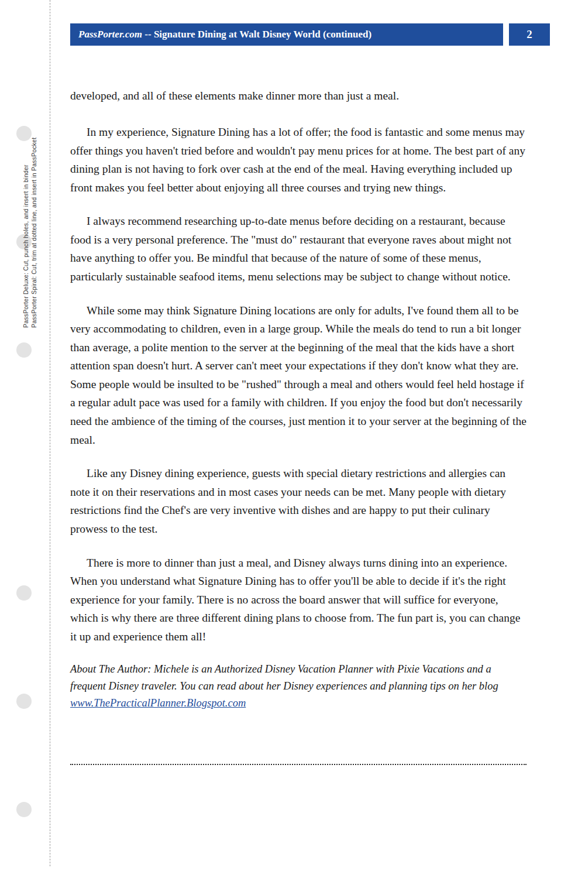PassPorter Deluxe: Cut, punch holes, and insert in binder PassPorter Spiral: Cut, trim at dotted line, and insert in PassPocket
PassPorter.com -- Signature Dining at Walt Disney World (continued)
2
developed, and all of these elements make dinner more than just a meal.
In my experience, Signature Dining has a lot of offer; the food is fantastic and some menus may offer things you haven't tried before and wouldn't pay menu prices for at home. The best part of any dining plan is not having to fork over cash at the end of the meal. Having everything included up front makes you feel better about enjoying all three courses and trying new things.
I always recommend researching up-to-date menus before deciding on a restaurant, because food is a very personal preference. The "must do" restaurant that everyone raves about might not have anything to offer you. Be mindful that because of the nature of some of these menus, particularly sustainable seafood items, menu selections may be subject to change without notice.
While some may think Signature Dining locations are only for adults, I've found them all to be very accommodating to children, even in a large group. While the meals do tend to run a bit longer than average, a polite mention to the server at the beginning of the meal that the kids have a short attention span doesn't hurt. A server can't meet your expectations if they don't know what they are. Some people would be insulted to be "rushed" through a meal and others would feel held hostage if a regular adult pace was used for a family with children. If you enjoy the food but don't necessarily need the ambience of the timing of the courses, just mention it to your server at the beginning of the meal.
Like any Disney dining experience, guests with special dietary restrictions and allergies can note it on their reservations and in most cases your needs can be met. Many people with dietary restrictions find the Chef's are very inventive with dishes and are happy to put their culinary prowess to the test.
There is more to dinner than just a meal, and Disney always turns dining into an experience. When you understand what Signature Dining has to offer you'll be able to decide if it's the right experience for your family. There is no across the board answer that will suffice for everyone, which is why there are three different dining plans to choose from. The fun part is, you can change it up and experience them all!
About The Author: Michele is an Authorized Disney Vacation Planner with Pixie Vacations and a frequent Disney traveler. You can read about her Disney experiences and planning tips on her blog
www.ThePracticalPlanner.Blogspot.com